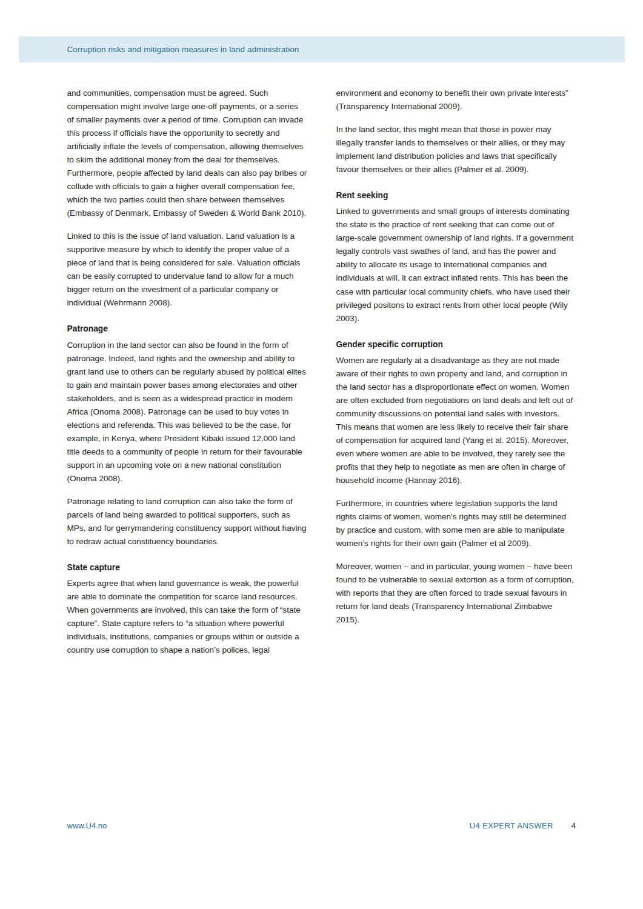Corruption risks and mitigation measures in land administration
and communities, compensation must be agreed. Such compensation might involve large one-off payments, or a series of smaller payments over a period of time. Corruption can invade this process if officials have the opportunity to secretly and artificially inflate the levels of compensation, allowing themselves to skim the additional money from the deal for themselves. Furthermore, people affected by land deals can also pay bribes or collude with officials to gain a higher overall compensation fee, which the two parties could then share between themselves (Embassy of Denmark, Embassy of Sweden & World Bank 2010).
Linked to this is the issue of land valuation. Land valuation is a supportive measure by which to identify the proper value of a piece of land that is being considered for sale. Valuation officials can be easily corrupted to undervalue land to allow for a much bigger return on the investment of a particular company or individual (Wehrmann 2008).
Patronage
Corruption in the land sector can also be found in the form of patronage. Indeed, land rights and the ownership and ability to grant land use to others can be regularly abused by political elites to gain and maintain power bases among electorates and other stakeholders, and is seen as a widespread practice in modern Africa (Onoma 2008). Patronage can be used to buy votes in elections and referenda. This was believed to be the case, for example, in Kenya, where President Kibaki issued 12,000 land title deeds to a community of people in return for their favourable support in an upcoming vote on a new national constitution (Onoma 2008).
Patronage relating to land corruption can also take the form of parcels of land being awarded to political supporters, such as MPs, and for gerrymandering constituency support without having to redraw actual constituency boundaries.
State capture
Experts agree that when land governance is weak, the powerful are able to dominate the competition for scarce land resources. When governments are involved, this can take the form of “state capture”. State capture refers to “a situation where powerful individuals, institutions, companies or groups within or outside a country use corruption to shape a nation’s polices, legal
environment and economy to benefit their own private interests” (Transparency International 2009).
In the land sector, this might mean that those in power may illegally transfer lands to themselves or their allies, or they may implement land distribution policies and laws that specifically favour themselves or their allies (Palmer et al. 2009).
Rent seeking
Linked to governments and small groups of interests dominating the state is the practice of rent seeking that can come out of large-scale government ownership of land rights. If a government legally controls vast swathes of land, and has the power and ability to allocate its usage to international companies and individuals at will, it can extract inflated rents. This has been the case with particular local community chiefs, who have used their privileged positons to extract rents from other local people (Wily 2003).
Gender specific corruption
Women are regularly at a disadvantage as they are not made aware of their rights to own property and land, and corruption in the land sector has a disproportionate effect on women. Women are often excluded from negotiations on land deals and left out of community discussions on potential land sales with investors. This means that women are less likely to receive their fair share of compensation for acquired land (Yang et al. 2015). Moreover, even where women are able to be involved, they rarely see the profits that they help to negotiate as men are often in charge of household income (Hannay 2016).
Furthermore, in countries where legislation supports the land rights claims of women, women's rights may still be determined by practice and custom, with some men are able to manipulate women’s rights for their own gain (Palmer et al 2009).
Moreover, women – and in particular, young women – have been found to be vulnerable to sexual extortion as a form of corruption, with reports that they are often forced to trade sexual favours in return for land deals (Transparency International Zimbabwe 2015).
www.U4.no
U4 EXPERT ANSWER 4